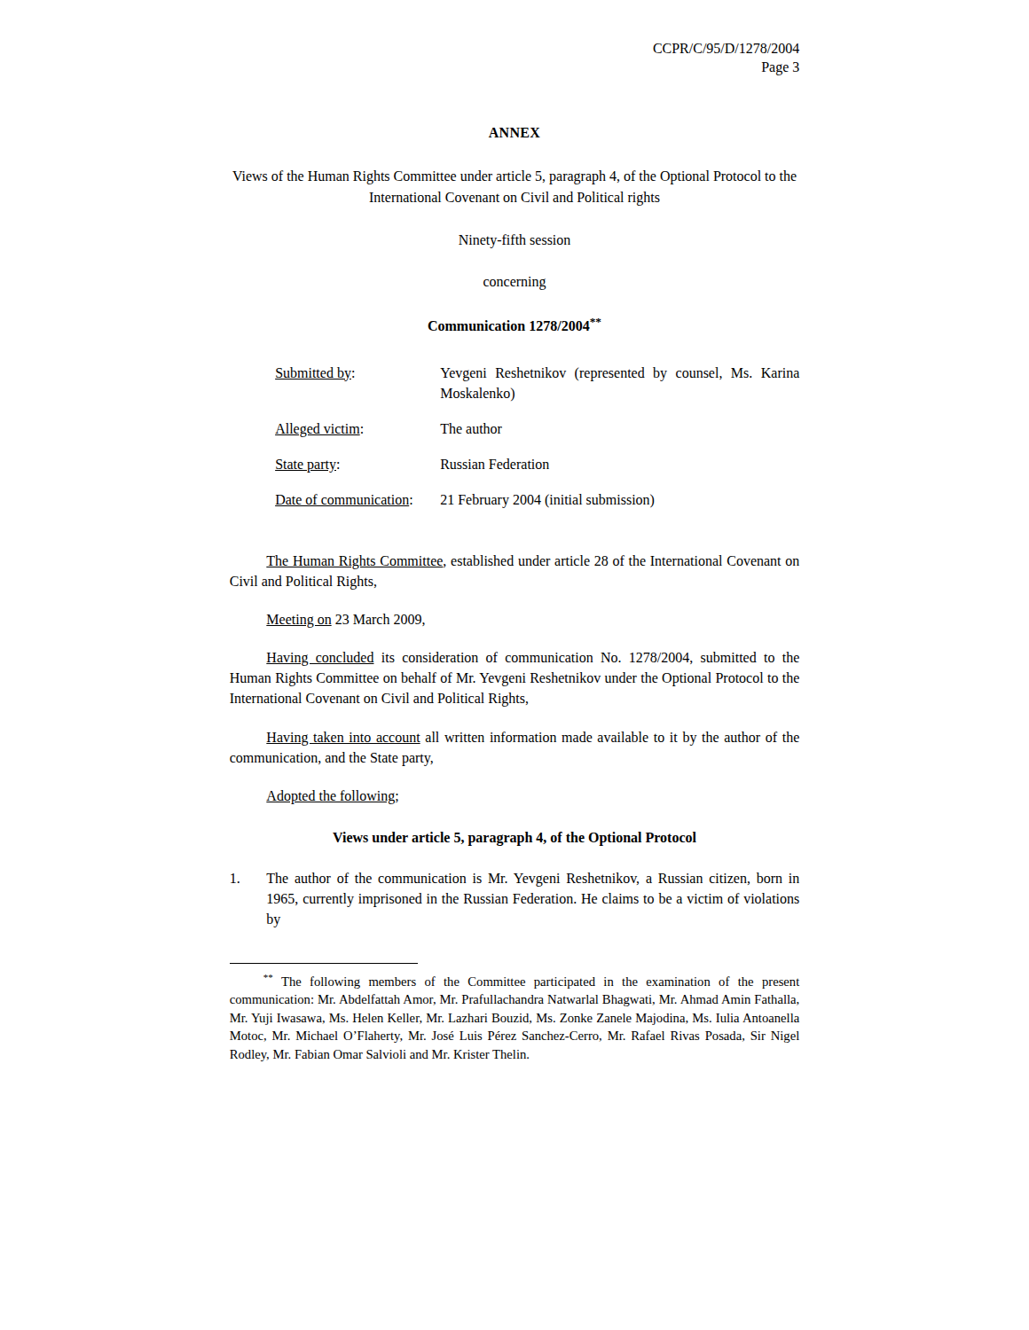CCPR/C/95/D/1278/2004 Page 3
ANNEX
Views of the Human Rights Committee under article 5, paragraph 4, of the Optional Protocol to the International Covenant on Civil and Political rights
Ninety-fifth session
concerning
Communication 1278/2004**
| Submitted by : | Yevgeni Reshetnikov (represented by counsel, Ms. Karina Moskalenko) |
| Alleged victim : | The author |
| State party : | Russian Federation |
| Date of communication : | 21 February 2004 (initial submission) |
The Human Rights Committee, established under article 28 of the International Covenant on Civil and Political Rights,
Meeting on 23 March 2009,
Having concluded its consideration of communication No. 1278/2004, submitted to the Human Rights Committee on behalf of Mr. Yevgeni Reshetnikov under the Optional Protocol to the International Covenant on Civil and Political Rights,
Having taken into account all written information made available to it by the author of the communication, and the State party,
Adopted the following;
Views under article 5, paragraph 4, of the Optional Protocol
1.
The author of the communication is Mr. Yevgeni Reshetnikov, a Russian citizen, born in 1965, currently imprisoned in the Russian Federation. He claims to be a victim of violations by
** The following members of the Committee participated in the examination of the present communication: Mr. Abdelfattah Amor, Mr. Prafullachandra Natwarlal Bhagwati, Mr. Ahmad Amin Fathalla, Mr. Yuji Iwasawa, Ms. Helen Keller, Mr. Lazhari Bouzid, Ms. Zonke Zanele Majodina, Ms. Iulia Antoanella Motoc, Mr. Michael O’Flaherty, Mr. José Luis Pérez Sanchez-Cerro, Mr. Rafael Rivas Posada, Sir Nigel Rodley, Mr. Fabian Omar Salvioli and Mr. Krister Thelin.